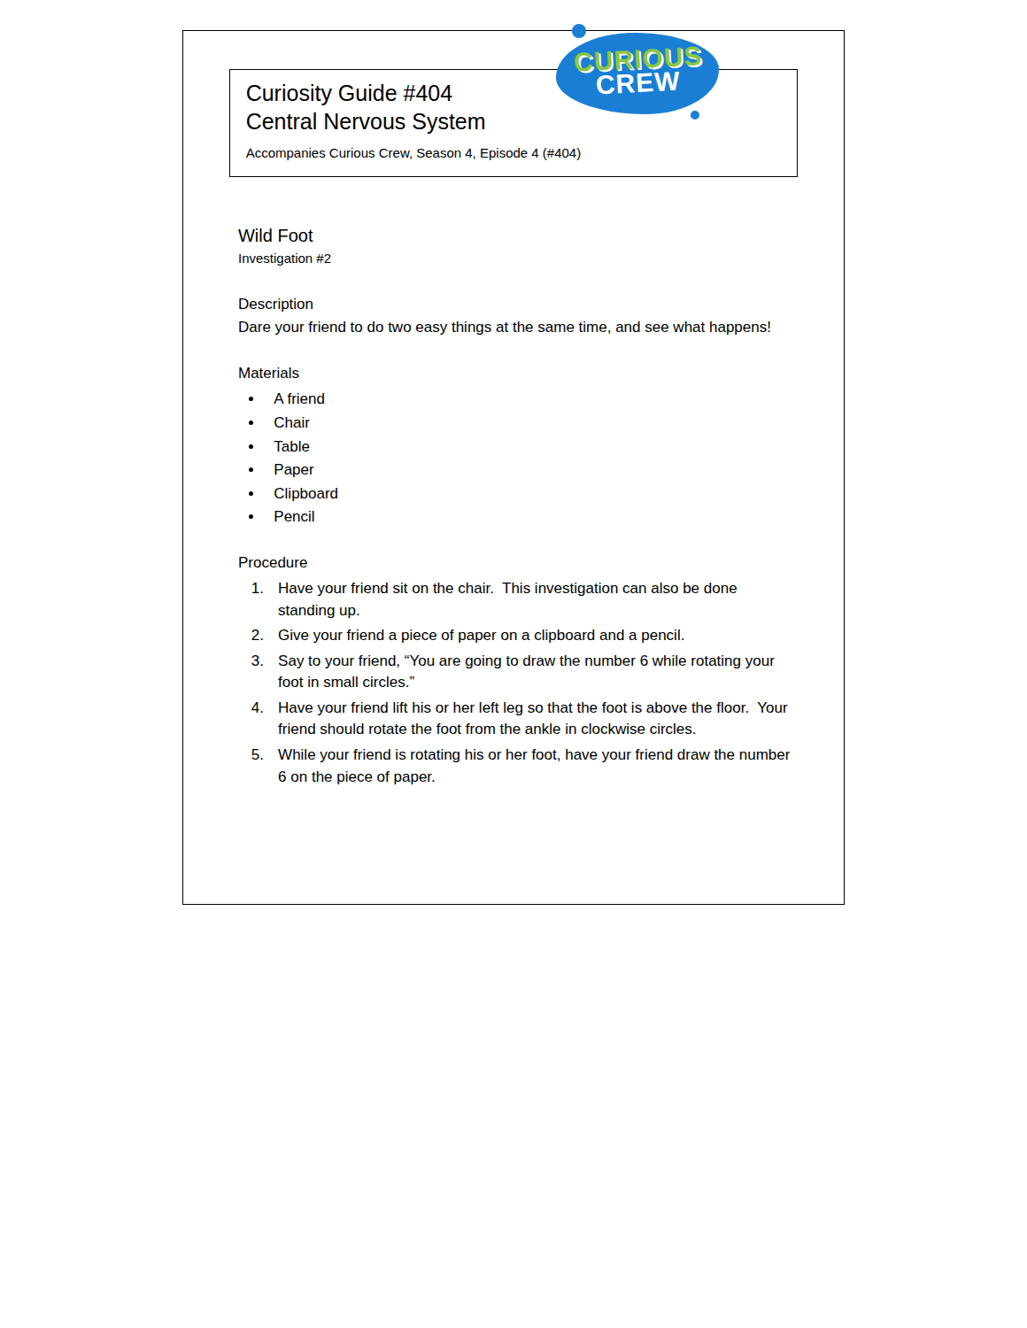Curiosity Guide #404
Central Nervous System
Accompanies Curious Crew, Season 4, Episode 4 (#404)
CURIOUS
CREW
Wild Foot
Investigation #2
Description
Dare your friend to do two easy things at the same time, and see what happens!
Materials
A friend
Chair
Table
Paper
Clipboard
Pencil
Procedure
Have your friend sit on the chair. This investigation can also be done standing up.
Give your friend a piece of paper on a clipboard and a pencil.
Say to your friend, “You are going to draw the number 6 while rotating your foot in small circles.”
Have your friend lift his or her left leg so that the foot is above the floor. Your friend should rotate the foot from the ankle in clockwise circles.
While your friend is rotating his or her foot, have your friend draw the number 6 on the piece of paper.